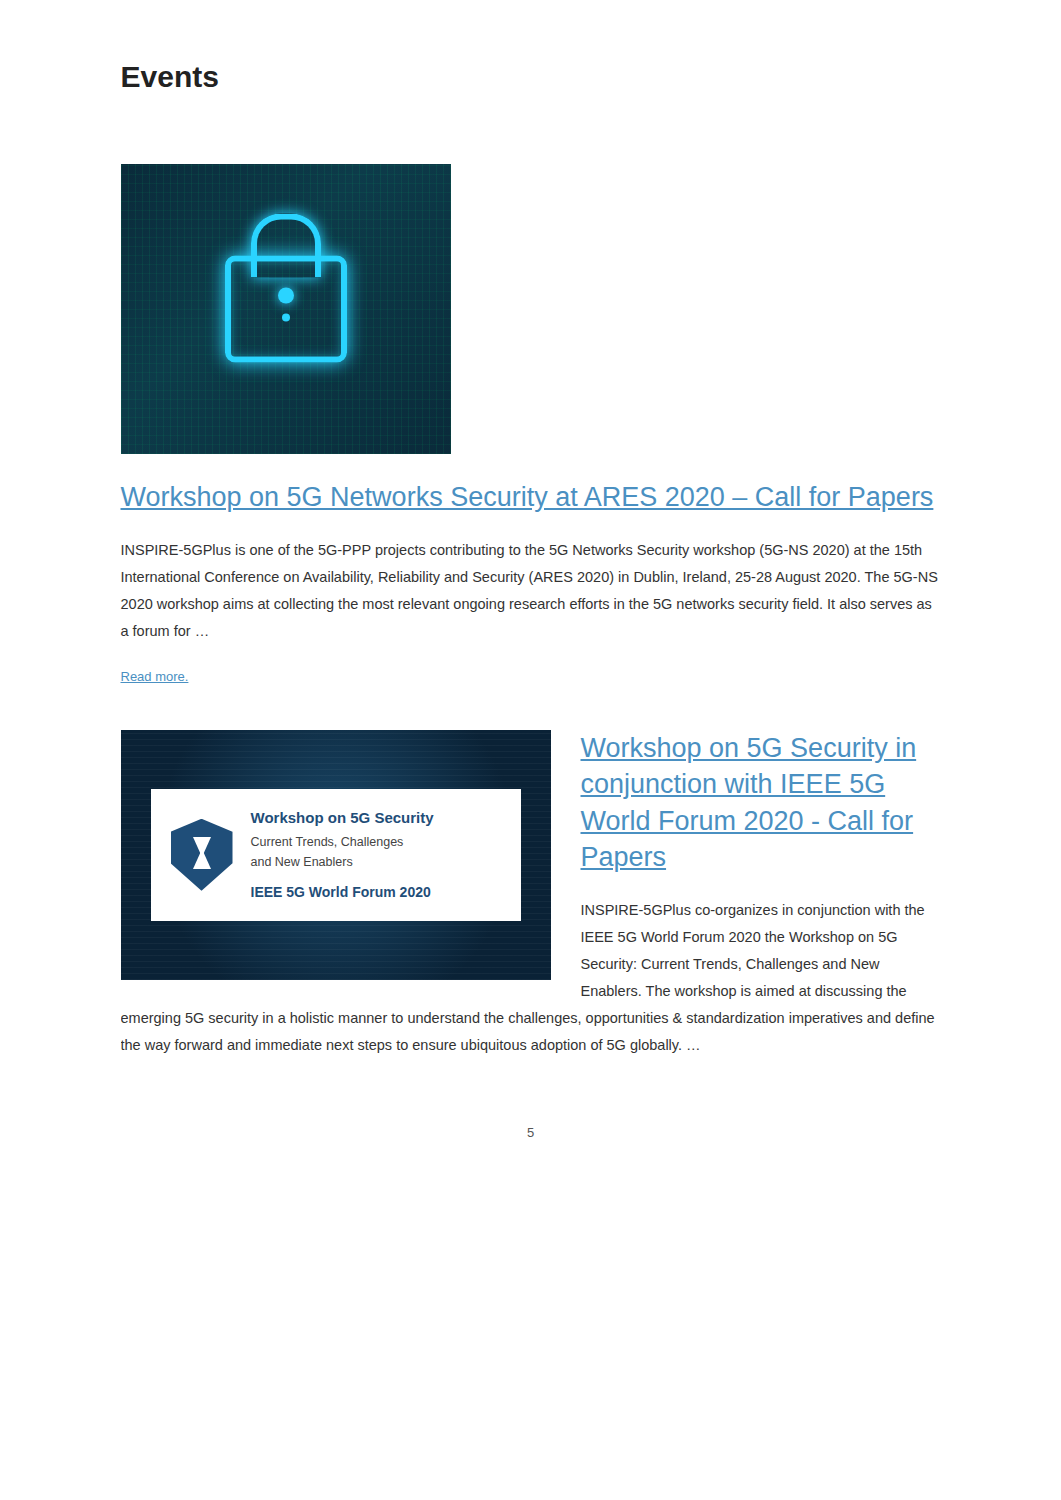Events
Workshop on 5G Networks Security at ARES 2020 – Call for Papers
INSPIRE-5GPlus is one of the 5G-PPP projects contributing to the 5G Networks Security workshop (5G-NS 2020) at the 15th International Conference on Availability, Reliability and Security (ARES 2020) in Dublin, Ireland, 25-28 August 2020. The 5G-NS 2020 workshop aims at collecting the most relevant ongoing research efforts in the 5G networks security field. It also serves as a forum for …
Read more.
Workshop on 5G Security Current Trends, Challenges
and New Enablers
IEEE 5G World Forum 2020
Workshop on 5G Security in conjunction with IEEE 5G World Forum 2020 - Call for Papers
INSPIRE-5GPlus co-organizes in conjunction with the IEEE 5G World Forum 2020 the Workshop on 5G Security: Current Trends, Challenges and New Enablers. The workshop is aimed at discussing the emerging 5G security in a holistic manner to understand the challenges, opportunities & standardization imperatives and define the way forward and immediate next steps to ensure ubiquitous adoption of 5G globally. …
5